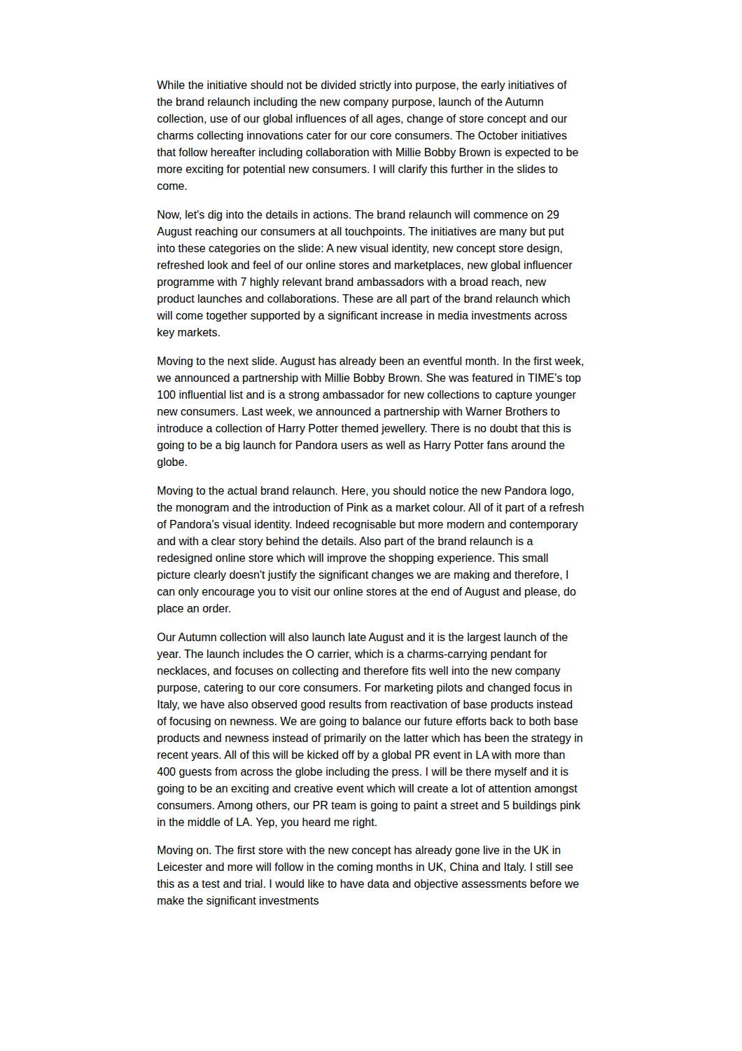While the initiative should not be divided strictly into purpose, the early initiatives of the brand relaunch including the new company purpose, launch of the Autumn collection, use of our global influences of all ages, change of store concept and our charms collecting innovations cater for our core consumers. The October initiatives that follow hereafter including collaboration with Millie Bobby Brown is expected to be more exciting for potential new consumers. I will clarify this further in the slides to come.
Now, let's dig into the details in actions. The brand relaunch will commence on 29 August reaching our consumers at all touchpoints. The initiatives are many but put into these categories on the slide: A new visual identity, new concept store design, refreshed look and feel of our online stores and marketplaces, new global influencer programme with 7 highly relevant brand ambassadors with a broad reach, new product launches and collaborations. These are all part of the brand relaunch which will come together supported by a significant increase in media investments across key markets.
Moving to the next slide. August has already been an eventful month. In the first week, we announced a partnership with Millie Bobby Brown. She was featured in TIME's top 100 influential list and is a strong ambassador for new collections to capture younger new consumers. Last week, we announced a partnership with Warner Brothers to introduce a collection of Harry Potter themed jewellery. There is no doubt that this is going to be a big launch for Pandora users as well as Harry Potter fans around the globe.
Moving to the actual brand relaunch. Here, you should notice the new Pandora logo, the monogram and the introduction of Pink as a market colour. All of it part of a refresh of Pandora's visual identity. Indeed recognisable but more modern and contemporary and with a clear story behind the details. Also part of the brand relaunch is a redesigned online store which will improve the shopping experience. This small picture clearly doesn't justify the significant changes we are making and therefore, I can only encourage you to visit our online stores at the end of August and please, do place an order.
Our Autumn collection will also launch late August and it is the largest launch of the year. The launch includes the O carrier, which is a charms-carrying pendant for necklaces, and focuses on collecting and therefore fits well into the new company purpose, catering to our core consumers. For marketing pilots and changed focus in Italy, we have also observed good results from reactivation of base products instead of focusing on newness. We are going to balance our future efforts back to both base products and newness instead of primarily on the latter which has been the strategy in recent years. All of this will be kicked off by a global PR event in LA with more than 400 guests from across the globe including the press. I will be there myself and it is going to be an exciting and creative event which will create a lot of attention amongst consumers. Among others, our PR team is going to paint a street and 5 buildings pink in the middle of LA. Yep, you heard me right.
Moving on. The first store with the new concept has already gone live in the UK in Leicester and more will follow in the coming months in UK, China and Italy. I still see this as a test and trial. I would like to have data and objective assessments before we make the significant investments